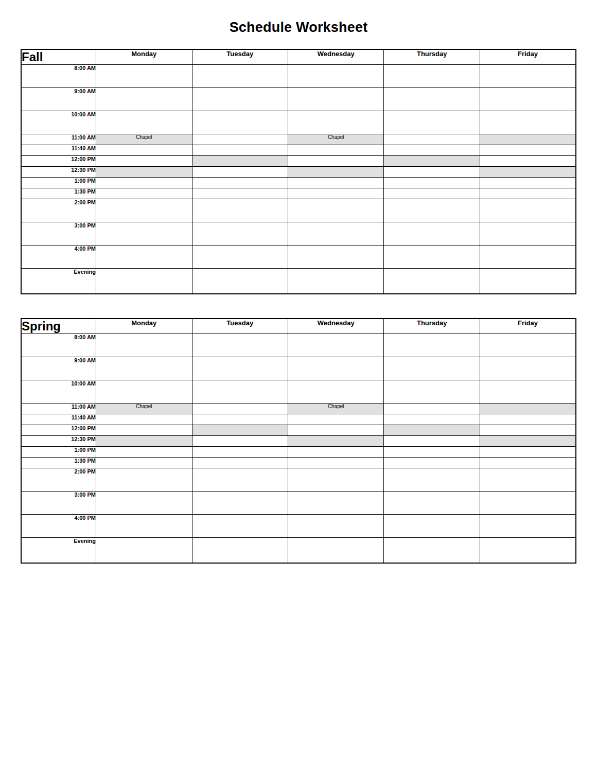Schedule Worksheet
| Fall | Monday | Tuesday | Wednesday | Thursday | Friday |
| --- | --- | --- | --- | --- | --- |
| 8:00 AM | | | | | |
| 9:00 AM | | | | | |
| 10:00 AM | | | | | |
| 11:00 AM | Chapel | | Chapel | | |
| 11:40 AM | | | | | |
| 12:00 PM | | | | | |
| 12:30 PM | | | | | |
| 1:00 PM | | | | | |
| 1:30 PM | | | | | |
| 2:00 PM | | | | | |
| 3:00 PM | | | | | |
| 4:00 PM | | | | | |
| Evening | | | | | |
| Spring | Monday | Tuesday | Wednesday | Thursday | Friday |
| --- | --- | --- | --- | --- | --- |
| 8:00 AM | | | | | |
| 9:00 AM | | | | | |
| 10:00 AM | | | | | |
| 11:00 AM | Chapel | | Chapel | | |
| 11:40 AM | | | | | |
| 12:00 PM | | | | | |
| 12:30 PM | | | | | |
| 1:00 PM | | | | | |
| 1:30 PM | | | | | |
| 2:00 PM | | | | | |
| 3:00 PM | | | | | |
| 4:00 PM | | | | | |
| Evening | | | | | |